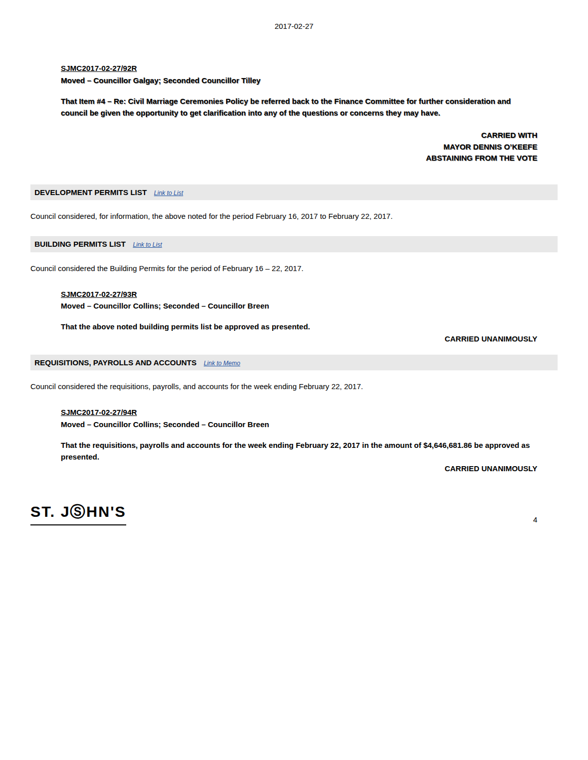2017-02-27
SJMC2017-02-27/92R
Moved – Councillor Galgay; Seconded Councillor Tilley
That Item #4 – Re: Civil Marriage Ceremonies Policy be referred back to the Finance Committee for further consideration and council be given the opportunity to get clarification into any of the questions or concerns they may have.
CARRIED WITH
MAYOR DENNIS O’KEEFE
ABSTAINING FROM THE VOTE
DEVELOPMENT PERMITS LIST Link to List
Council considered, for information, the above noted for the period February 16, 2017 to February 22, 2017.
BUILDING PERMITS LIST Link to List
Council considered the Building Permits for the period of February 16 – 22, 2017.
SJMC2017-02-27/93R
Moved – Councillor Collins; Seconded – Councillor Breen
That the above noted building permits list be approved as presented.
CARRIED UNANIMOUSLY
REQUISITIONS, PAYROLLS AND ACCOUNTS Link to Memo
Council considered the requisitions, payrolls, and accounts for the week ending February 22, 2017.
SJMC2017-02-27/94R
Moved – Councillor Collins; Seconded – Councillor Breen
That the requisitions, payrolls and accounts for the week ending February 22, 2017 in the amount of $4,646,681.86 be approved as presented.
CARRIED UNANIMOUSLY
ST. JⓈHN'S
4